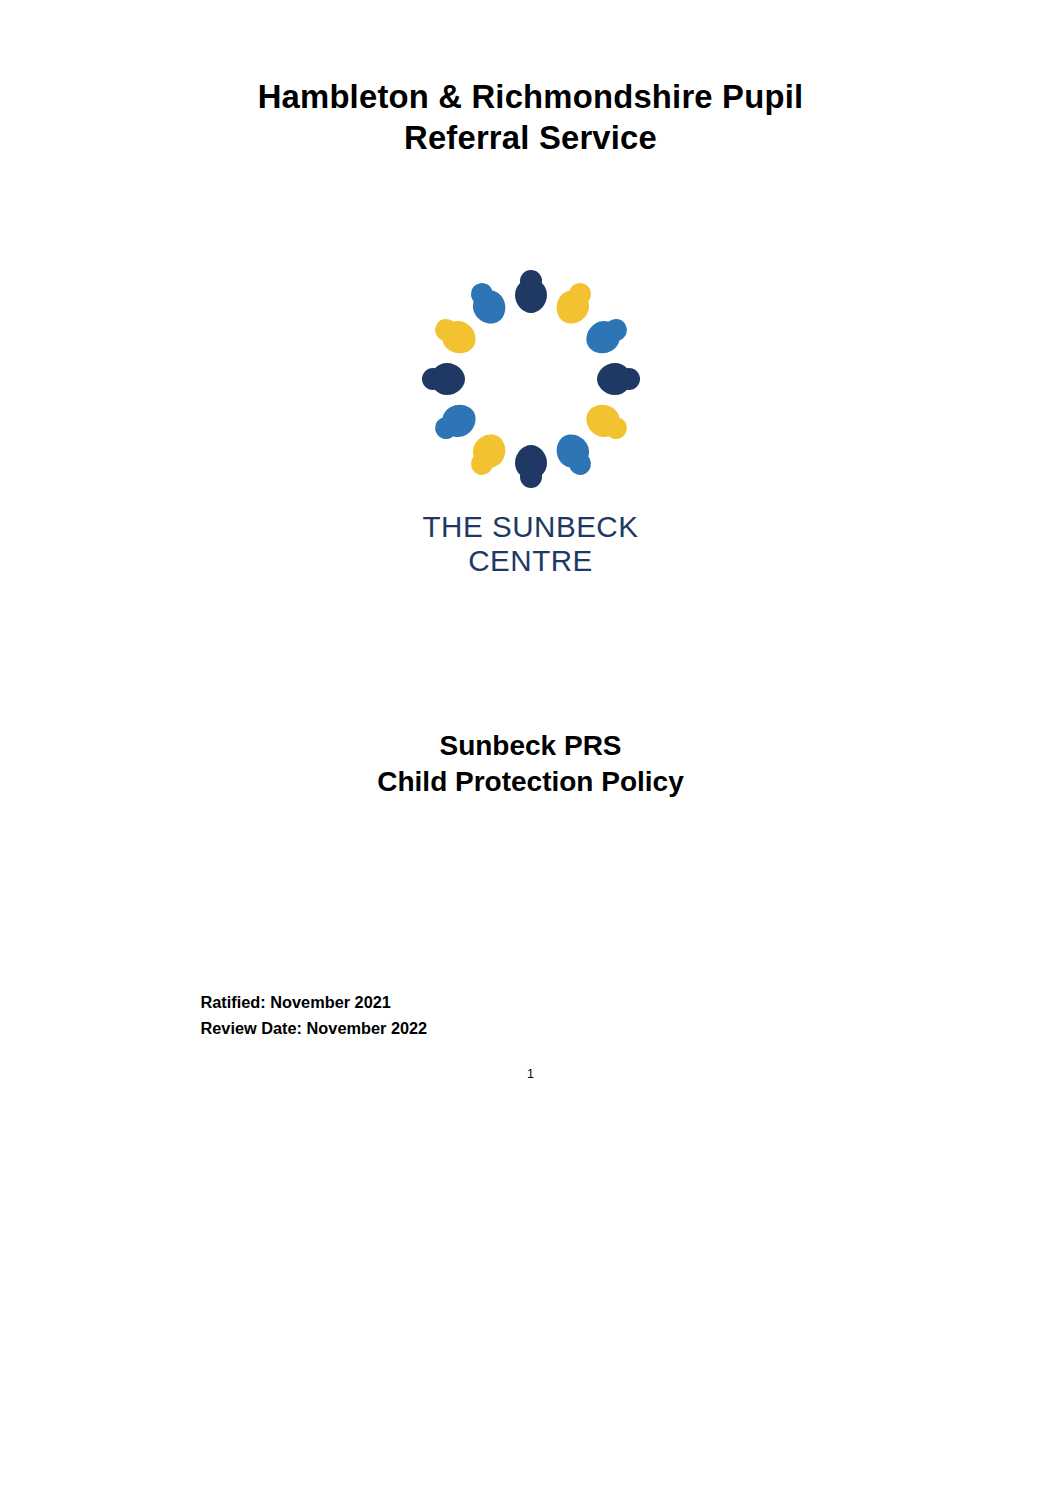Hambleton & Richmondshire Pupil
Referral Service
THE SUNBECK
CENTRE
Sunbeck PRS
Child Protection Policy
Ratified: November 2021
Review Date: November 2022
1